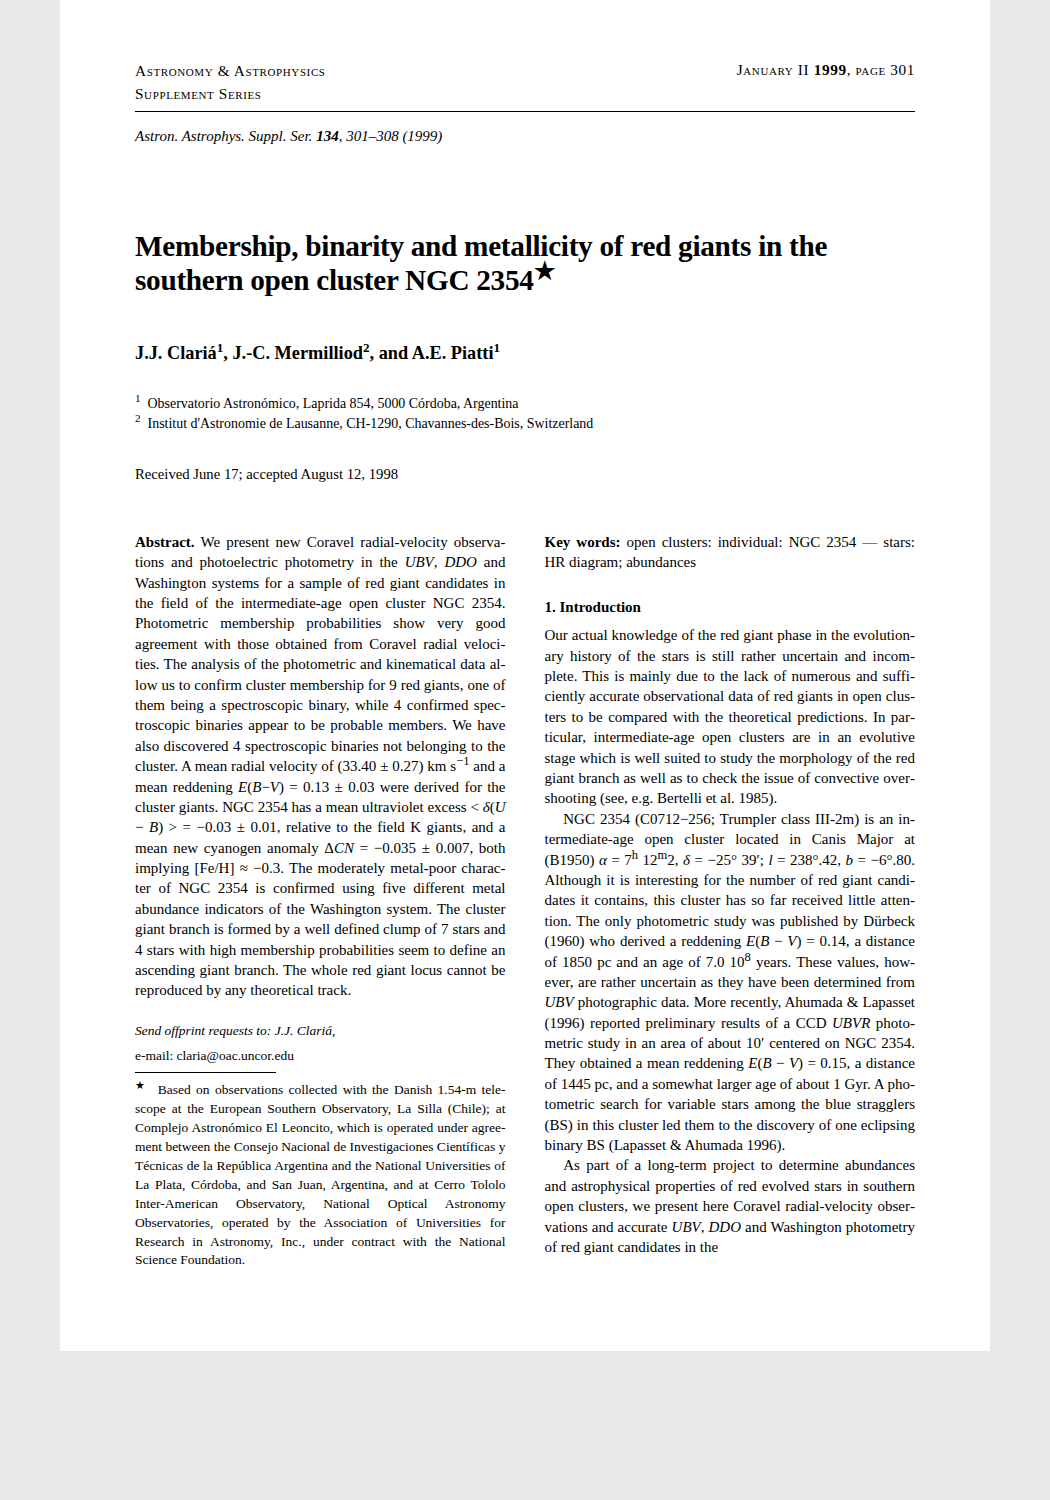Astronomy & Astrophysics
Supplement Series
January II 1999, page 301
Astron. Astrophys. Suppl. Ser. 134, 301–308 (1999)
Membership, binarity and metallicity of red giants in the southern open cluster NGC 2354★
J.J. Clariá1, J.-C. Mermilliod2, and A.E. Piatti1
1 Observatorio Astronómico, Laprida 854, 5000 Córdoba, Argentina
2 Institut d'Astronomie de Lausanne, CH-1290, Chavannes-des-Bois, Switzerland
Received June 17; accepted August 12, 1998
Abstract. We present new Coravel radial-velocity observations and photoelectric photometry in the UBV, DDO and Washington systems for a sample of red giant candidates in the field of the intermediate-age open cluster NGC 2354. Photometric membership probabilities show very good agreement with those obtained from Coravel radial velocities. The analysis of the photometric and kinematical data allow us to confirm cluster membership for 9 red giants, one of them being a spectroscopic binary, while 4 confirmed spectroscopic binaries appear to be probable members. We have also discovered 4 spectroscopic binaries not belonging to the cluster. A mean radial velocity of (33.40 ± 0.27) km s−1 and a mean reddening E(B−V) = 0.13 ± 0.03 were derived for the cluster giants. NGC 2354 has a mean ultraviolet excess < δ(U − B) > = −0.03 ± 0.01, relative to the field K giants, and a mean new cyanogen anomaly ΔCN = −0.035 ± 0.007, both implying [Fe/H] ≈ −0.3. The moderately metal-poor character of NGC 2354 is confirmed using five different metal abundance indicators of the Washington system. The cluster giant branch is formed by a well defined clump of 7 stars and 4 stars with high membership probabilities seem to define an ascending giant branch. The whole red giant locus cannot be reproduced by any theoretical track.
Send offprint requests to: J.J. Clariá,
e-mail: claria@oac.uncor.edu
★ Based on observations collected with the Danish 1.54-m telescope at the European Southern Observatory, La Silla (Chile); at Complejo Astronómico El Leoncito, which is operated under agreement between the Consejo Nacional de Investigaciones Científicas y Técnicas de la República Argentina and the National Universities of La Plata, Córdoba, and San Juan, Argentina, and at Cerro Tololo Inter-American Observatory, National Optical Astronomy Observatories, operated by the Association of Universities for Research in Astronomy, Inc., under contract with the National Science Foundation.
Key words: open clusters: individual: NGC 2354 — stars: HR diagram; abundances
1. Introduction
Our actual knowledge of the red giant phase in the evolutionary history of the stars is still rather uncertain and incomplete. This is mainly due to the lack of numerous and sufficiently accurate observational data of red giants in open clusters to be compared with the theoretical predictions. In particular, intermediate-age open clusters are in an evolutive stage which is well suited to study the morphology of the red giant branch as well as to check the issue of convective overshooting (see, e.g. Bertelli et al. 1985).
NGC 2354 (C0712−256; Trumpler class III-2m) is an intermediate-age open cluster located in Canis Major at (B1950) α = 7h 12m2, δ = −25° 39′; l = 238°.42, b = −6°.80. Although it is interesting for the number of red giant candidates it contains, this cluster has so far received little attention. The only photometric study was published by Dürbeck (1960) who derived a reddening E(B − V) = 0.14, a distance of 1850 pc and an age of 7.0 108 years. These values, however, are rather uncertain as they have been determined from UBV photographic data. More recently, Ahumada & Lapasset (1996) reported preliminary results of a CCD UBVR photometric study in an area of about 10′ centered on NGC 2354. They obtained a mean reddening E(B − V) = 0.15, a distance of 1445 pc, and a somewhat larger age of about 1 Gyr. A photometric search for variable stars among the blue stragglers (BS) in this cluster led them to the discovery of one eclipsing binary BS (Lapasset & Ahumada 1996).
As part of a long-term project to determine abundances and astrophysical properties of red evolved stars in southern open clusters, we present here Coravel radial-velocity observations and accurate UBV, DDO and Washington photometry of red giant candidates in the